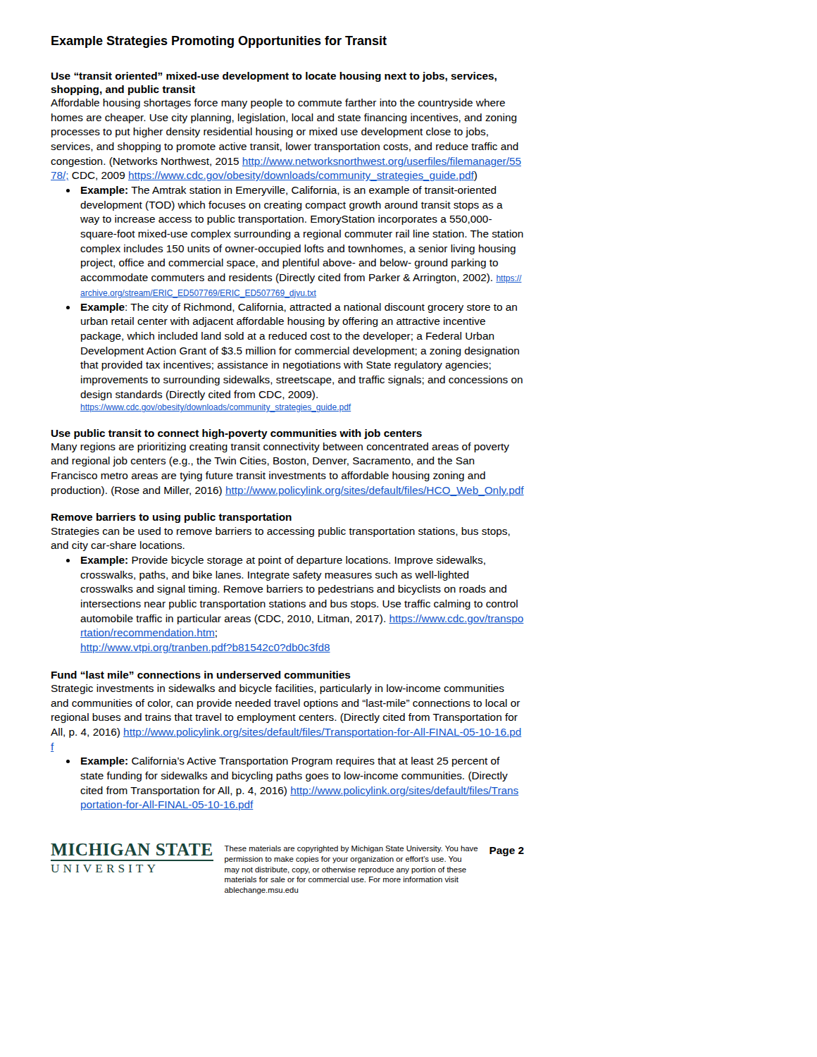Example Strategies Promoting Opportunities for Transit
Use “transit oriented” mixed-use development to locate housing next to jobs, services, shopping, and public transit
Affordable housing shortages force many people to commute farther into the countryside where homes are cheaper. Use city planning, legislation, local and state financing incentives, and zoning processes to put higher density residential housing or mixed use development close to jobs, services, and shopping to promote active transit, lower transportation costs, and reduce traffic and congestion. (Networks Northwest, 2015 http://www.networksnorthwest.org/userfiles/filemanager/5578/; CDC, 2009 https://www.cdc.gov/obesity/downloads/community_strategies_guide.pdf)
Example: The Amtrak station in Emeryville, California, is an example of transit-oriented development (TOD) which focuses on creating compact growth around transit stops as a way to increase access to public transportation. EmoryStation incorporates a 550,000-square-foot mixed-use complex surrounding a regional commuter rail line station. The station complex includes 150 units of owner-occupied lofts and townhomes, a senior living housing project, office and commercial space, and plentiful above- and below- ground parking to accommodate commuters and residents (Directly cited from Parker & Arrington, 2002). https://archive.org/stream/ERIC_ED507769/ERIC_ED507769_djvu.txt
Example: The city of Richmond, California, attracted a national discount grocery store to an urban retail center with adjacent affordable housing by offering an attractive incentive package, which included land sold at a reduced cost to the developer; a Federal Urban Development Action Grant of $3.5 million for commercial development; a zoning designation that provided tax incentives; assistance in negotiations with State regulatory agencies; improvements to surrounding sidewalks, streetscape, and traffic signals; and concessions on design standards (Directly cited from CDC, 2009). https://www.cdc.gov/obesity/downloads/community_strategies_guide.pdf
Use public transit to connect high-poverty communities with job centers
Many regions are prioritizing creating transit connectivity between concentrated areas of poverty and regional job centers (e.g., the Twin Cities, Boston, Denver, Sacramento, and the San Francisco metro areas are tying future transit investments to affordable housing zoning and production). (Rose and Miller, 2016) http://www.policylink.org/sites/default/files/HCO_Web_Only.pdf
Remove barriers to using public transportation
Strategies can be used to remove barriers to accessing public transportation stations, bus stops, and city car-share locations.
Example: Provide bicycle storage at point of departure locations. Improve sidewalks, crosswalks, paths, and bike lanes. Integrate safety measures such as well-lighted crosswalks and signal timing. Remove barriers to pedestrians and bicyclists on roads and intersections near public transportation stations and bus stops. Use traffic calming to control automobile traffic in particular areas (CDC, 2010, Litman, 2017). https://www.cdc.gov/transportation/recommendation.htm;
http://www.vtpi.org/tranben.pdf?b81542c0?db0c3fd8
Fund “last mile” connections in underserved communities
Strategic investments in sidewalks and bicycle facilities, particularly in low-income communities and communities of color, can provide needed travel options and “last-mile” connections to local or regional buses and trains that travel to employment centers. (Directly cited from Transportation for All, p. 4, 2016) http://www.policylink.org/sites/default/files/Transportation-for-All-FINAL-05-10-16.pdf
Example: California’s Active Transportation Program requires that at least 25 percent of state funding for sidewalks and bicycling paths goes to low-income communities. (Directly cited from Transportation for All, p. 4, 2016) http://www.policylink.org/sites/default/files/Transportation-for-All-FINAL-05-10-16.pdf
MICHIGAN STATE UNIVERSITY
These materials are copyrighted by Michigan State University. You have permission to make copies for your organization or effort’s use. You may not distribute, copy, or otherwise reproduce any portion of these materials for sale or for commercial use. For more information visit ablechange.msu.edu
Page 2